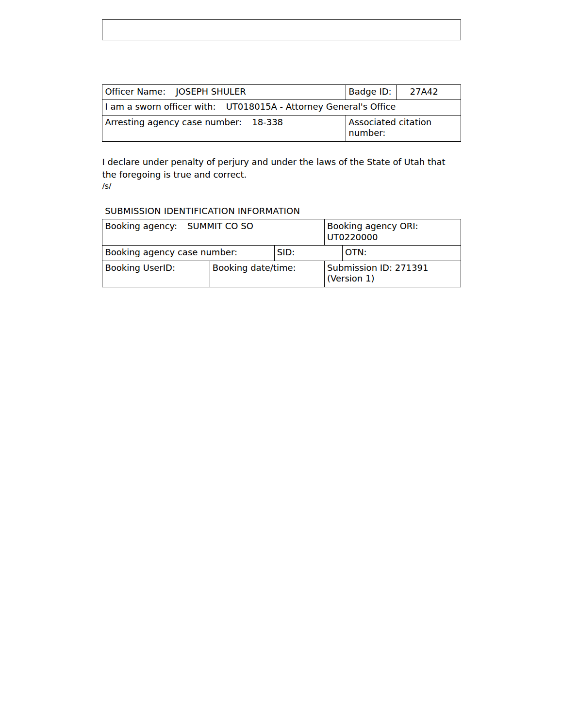| Officer Name: JOSEPH SHULER | Badge ID: | 27A42 |
| I am a sworn officer with: UT018015A - Attorney General's Office |
| Arresting agency case number: 18-338 | Associated citation number: |
I declare under penalty of perjury and under the laws of the State of Utah that the foregoing is true and correct.
/s/
SUBMISSION IDENTIFICATION INFORMATION
| Booking agency: SUMMIT CO SO | Booking agency ORI: UT0220000 |
| Booking agency case number: | SID: | OTN: |
| Booking UserID: | Booking date/time: | Submission ID: 271391 (Version 1) |